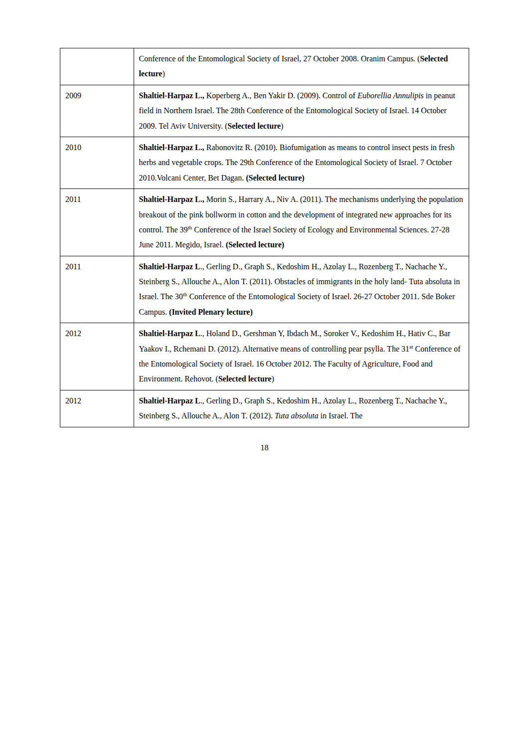| | Conference of the Entomological Society of Israel, 27 October 2008. Oranim Campus. ( Selected lecture ) |
| 2009 | Shaltiel-Harpaz L., Koperberg A., Ben Yakir D. (2009). Control of Euborellia Annulipis in peanut field in Northern Israel. The 28th Conference of the Entomological Society of Israel. 14 October 2009. Tel Aviv University. ( Selected lecture ) |
| 2010 | Shaltiel-Harpaz L., Rabonovitz R. (2010). Biofumigation as means to control insect pests in fresh herbs and vegetable crops. The 29th Conference of the Entomological Society of Israel. 7 October 2010.Volcani Center, Bet Dagan. (Selected lecture) |
| 2011 | Shaltiel-Harpaz L., Morin S., Harrary A., Niv A. (2011). The mechanisms underlying the population breakout of the pink bollworm in cotton and the development of integrated new approaches for its control. The 39 th Conference of the Israel Society of Ecology and Environmental Sciences. 27-28 June 2011. Megido, Israel. (Selected lecture) |
| 2011 | Shaltiel-Harpaz L ., Gerling D., Graph S., Kedoshim H., Azolay L., Rozenberg T., Nachache Y., Steinberg S., Allouche A., Alon T. (2011). Obstacles of immigrants in the holy land- Tuta absoluta in Israel. The 30 th Conference of the Entomological Society of Israel. 26-27 October 2011. Sde Boker Campus. (Invited Plenary lecture) |
| 2012 | Shaltiel-Harpaz L ., Holand D., Gershman Y, Ibdach M., Soroker V., Kedoshim H., Hativ C., Bar Yaakov I., Rchemani D. (2012). Alternative means of controlling pear psylla. The 31 st Conference of the Entomological Society of Israel. 16 October 2012. The Faculty of Agriculture, Food and Environment. Rehovot. ( Selected lecture ) |
| 2012 | Shaltiel-Harpaz L ., Gerling D., Graph S., Kedoshim H., Azolay L., Rozenberg T., Nachache Y., Steinberg S., Allouche A., Alon T. (2012). Tuta absoluta in Israel. The |
18